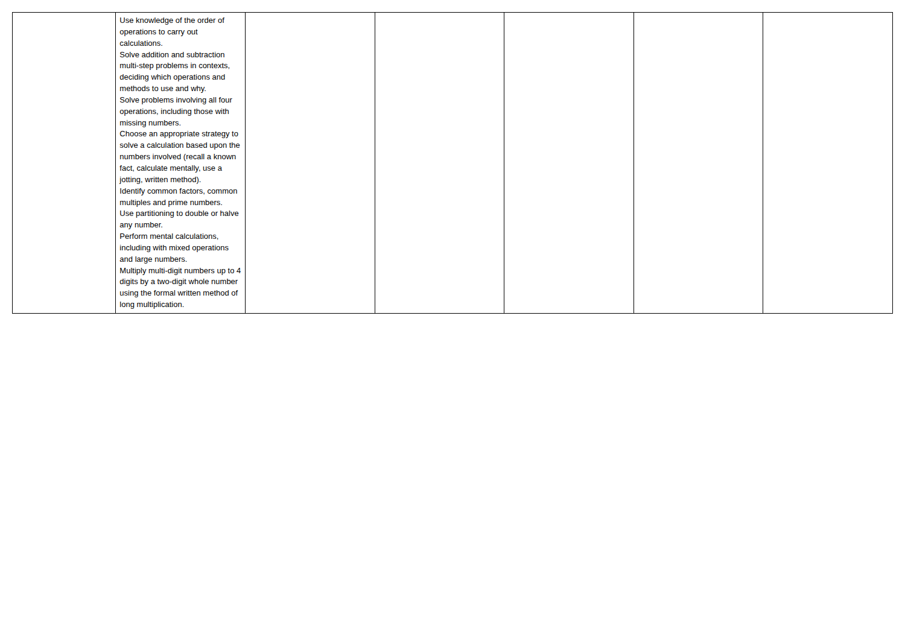| | Use knowledge of the order of operations to carry out calculations. Solve addition and subtraction multi-step problems in contexts, deciding which operations and methods to use and why. Solve problems involving all four operations, including those with missing numbers. Choose an appropriate strategy to solve a calculation based upon the numbers involved (recall a known fact, calculate mentally, use a jotting, written method). Identify common factors, common multiples and prime numbers. Use partitioning to double or halve any number. Perform mental calculations, including with mixed operations and large numbers. Multiply multi-digit numbers up to 4 digits by a two-digit whole number using the formal written method of long multiplication. | | | | | |